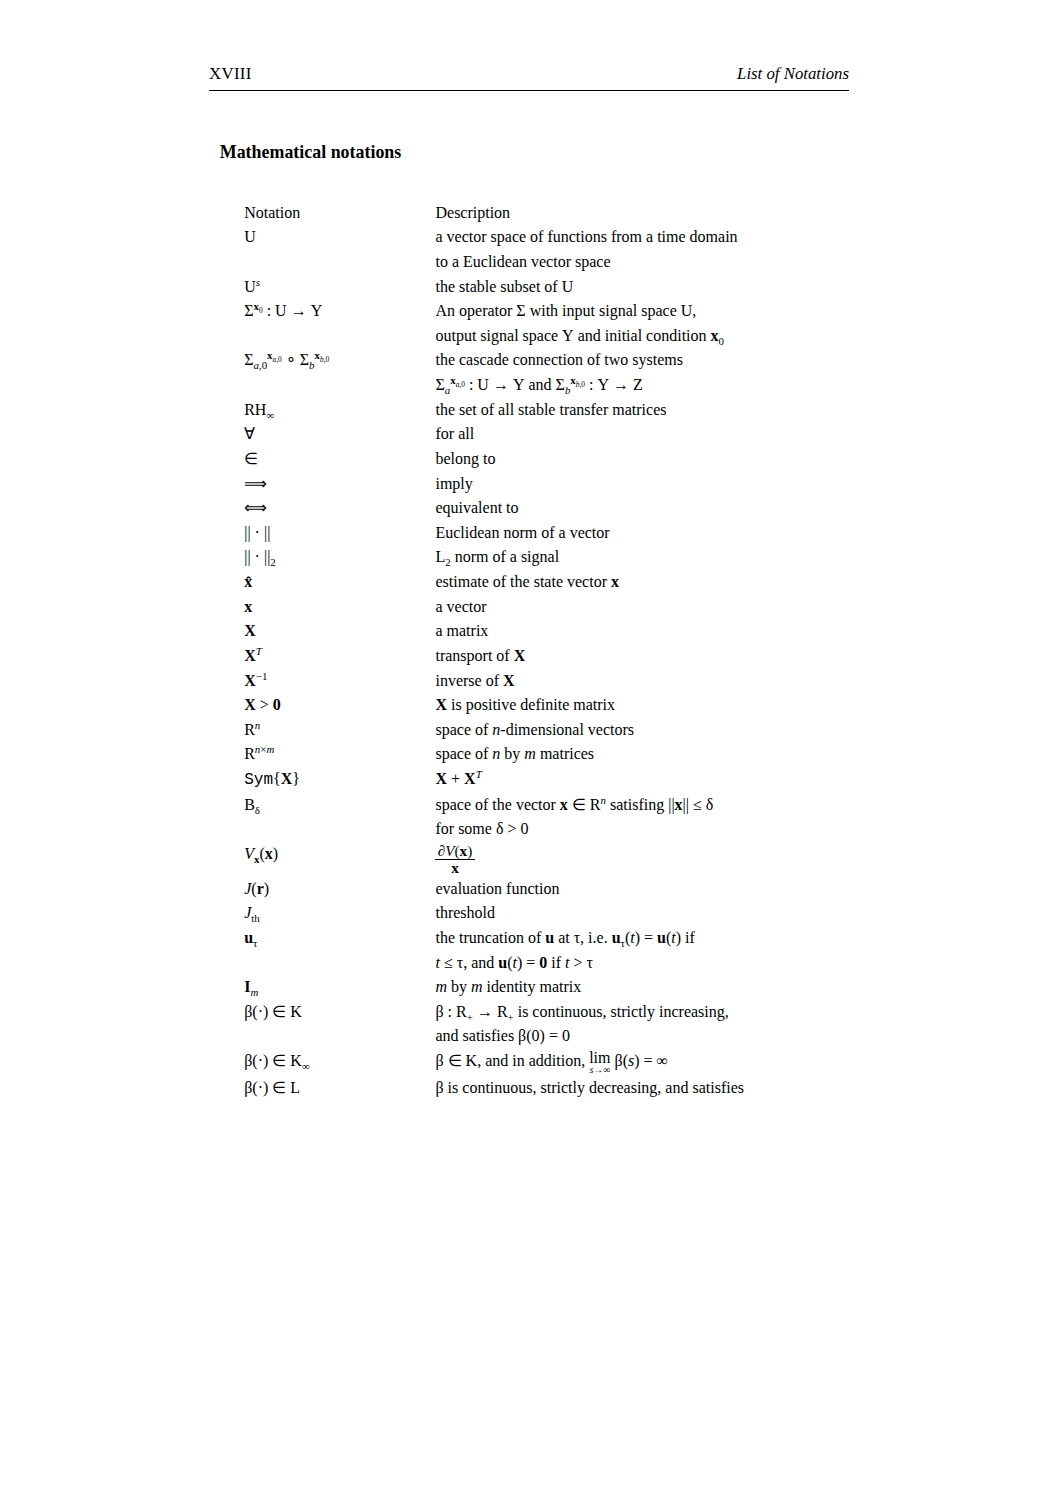XVIII List of Notations
Mathematical notations
| Notation | Description |
| U | a vector space of functions from a time domain |
| | to a Euclidean vector space |
| U s | the stable subset of U |
| Σ x 0 : U → Y | An operator Σ with input signal space U , |
| | output signal space Y and initial condition x 0 |
| Σ a ,0 x a ,0 ∘ Σ b x b ,0 | the cascade connection of two systems |
| | Σ a x a ,0 : U → Y and Σ b x b ,0 : Y → Z |
| RH ∞ | the set of all stable transfer matrices |
| ∀ | for all |
| ∈ | belong to |
| ⟹ | imply |
| ⟺ | equivalent to |
| // · // | Euclidean norm of a vector |
| // · // 2 | L 2 norm of a signal |
| x̂ | estimate of the state vector x |
| x | a vector |
| X | a matrix |
| X T | transport of X |
| X −1 | inverse of X |
| X > 0 | X is positive definite matrix |
| R n | space of n -dimensional vectors |
| R n × m | space of n by m matrices |
| Sym { X } | X + X T |
| B δ | space of the vector x ∈ R n satisfing // x // ≤ δ |
| | for some δ > 0 |
| V x ( x ) | ∂ V ( x ) x |
| J ( r ) | evaluation function |
| J th | threshold |
| u τ | the truncation of u at τ, i.e. u τ ( t ) = u ( t ) if |
| | t ≤ τ, and u ( t ) = 0 if t > τ |
| I m | m by m identity matrix |
| β(·) ∈ K | β : R + → R + is continuous, strictly increasing, |
| | and satisfies β(0) = 0 |
| β(·) ∈ K ∞ | β ∈ K , and in addition, lim s →∞ β( s ) = ∞ |
| β(·) ∈ L | β is continuous, strictly decreasing, and satisfies |